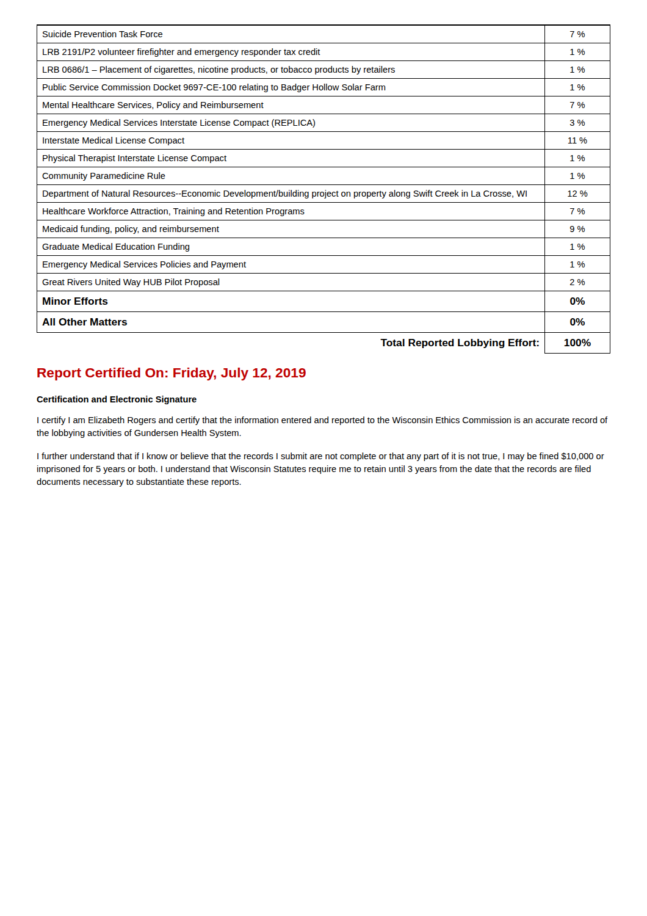| Suicide Prevention Task Force | 7 % |
| LRB 2191/P2 volunteer firefighter and emergency responder tax credit | 1 % |
| LRB 0686/1 – Placement of cigarettes, nicotine products, or tobacco products by retailers | 1 % |
| Public Service Commission Docket 9697-CE-100 relating to Badger Hollow Solar Farm | 1 % |
| Mental Healthcare Services, Policy and Reimbursement | 7 % |
| Emergency Medical Services Interstate License Compact (REPLICA) | 3 % |
| Interstate Medical License Compact | 11 % |
| Physical Therapist Interstate License Compact | 1 % |
| Community Paramedicine Rule | 1 % |
| Department of Natural Resources--Economic Development/building project on property along Swift Creek in La Crosse, WI | 12 % |
| Healthcare Workforce Attraction, Training and Retention Programs | 7 % |
| Medicaid funding, policy, and reimbursement | 9 % |
| Graduate Medical Education Funding | 1 % |
| Emergency Medical Services Policies and Payment | 1 % |
| Great Rivers United Way HUB Pilot Proposal | 2 % |
| Minor Efforts | 0% |
| All Other Matters | 0% |
| Total Reported Lobbying Effort: | 100% |
Report Certified On: Friday, July 12, 2019
Certification and Electronic Signature
I certify I am Elizabeth Rogers and certify that the information entered and reported to the Wisconsin Ethics Commission is an accurate record of the lobbying activities of Gundersen Health System.
I further understand that if I know or believe that the records I submit are not complete or that any part of it is not true, I may be fined $10,000 or imprisoned for 5 years or both. I understand that Wisconsin Statutes require me to retain until 3 years from the date that the records are filed documents necessary to substantiate these reports.